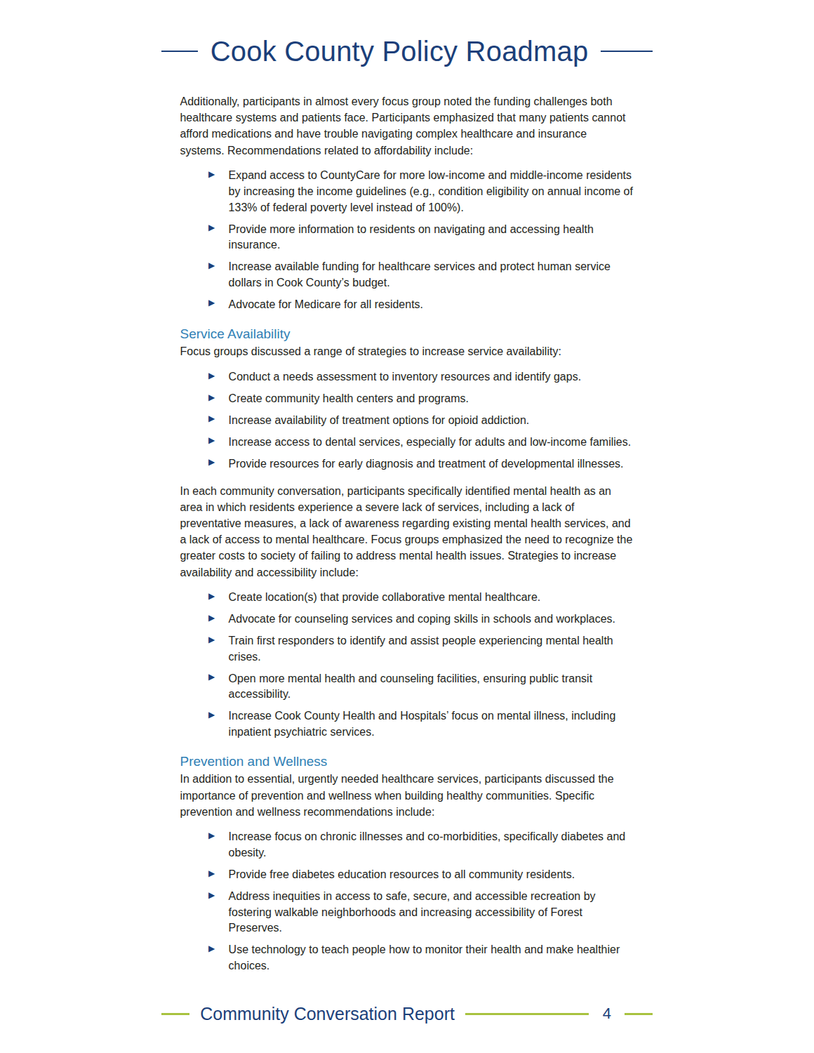Cook County Policy Roadmap
Additionally, participants in almost every focus group noted the funding challenges both healthcare systems and patients face. Participants emphasized that many patients cannot afford medications and have trouble navigating complex healthcare and insurance systems. Recommendations related to affordability include:
Expand access to CountyCare for more low-income and middle-income residents by increasing the income guidelines (e.g., condition eligibility on annual income of 133% of federal poverty level instead of 100%).
Provide more information to residents on navigating and accessing health insurance.
Increase available funding for healthcare services and protect human service dollars in Cook County’s budget.
Advocate for Medicare for all residents.
Service Availability
Focus groups discussed a range of strategies to increase service availability:
Conduct a needs assessment to inventory resources and identify gaps.
Create community health centers and programs.
Increase availability of treatment options for opioid addiction.
Increase access to dental services, especially for adults and low-income families.
Provide resources for early diagnosis and treatment of developmental illnesses.
In each community conversation, participants specifically identified mental health as an area in which residents experience a severe lack of services, including a lack of preventative measures, a lack of awareness regarding existing mental health services, and a lack of access to mental healthcare. Focus groups emphasized the need to recognize the greater costs to society of failing to address mental health issues. Strategies to increase availability and accessibility include:
Create location(s) that provide collaborative mental healthcare.
Advocate for counseling services and coping skills in schools and workplaces.
Train first responders to identify and assist people experiencing mental health crises.
Open more mental health and counseling facilities, ensuring public transit accessibility.
Increase Cook County Health and Hospitals’ focus on mental illness, including inpatient psychiatric services.
Prevention and Wellness
In addition to essential, urgently needed healthcare services, participants discussed the importance of prevention and wellness when building healthy communities. Specific prevention and wellness recommendations include:
Increase focus on chronic illnesses and co-morbidities, specifically diabetes and obesity.
Provide free diabetes education resources to all community residents.
Address inequities in access to safe, secure, and accessible recreation by fostering walkable neighborhoods and increasing accessibility of Forest Preserves.
Use technology to teach people how to monitor their health and make healthier choices.
Community Conversation Report 4